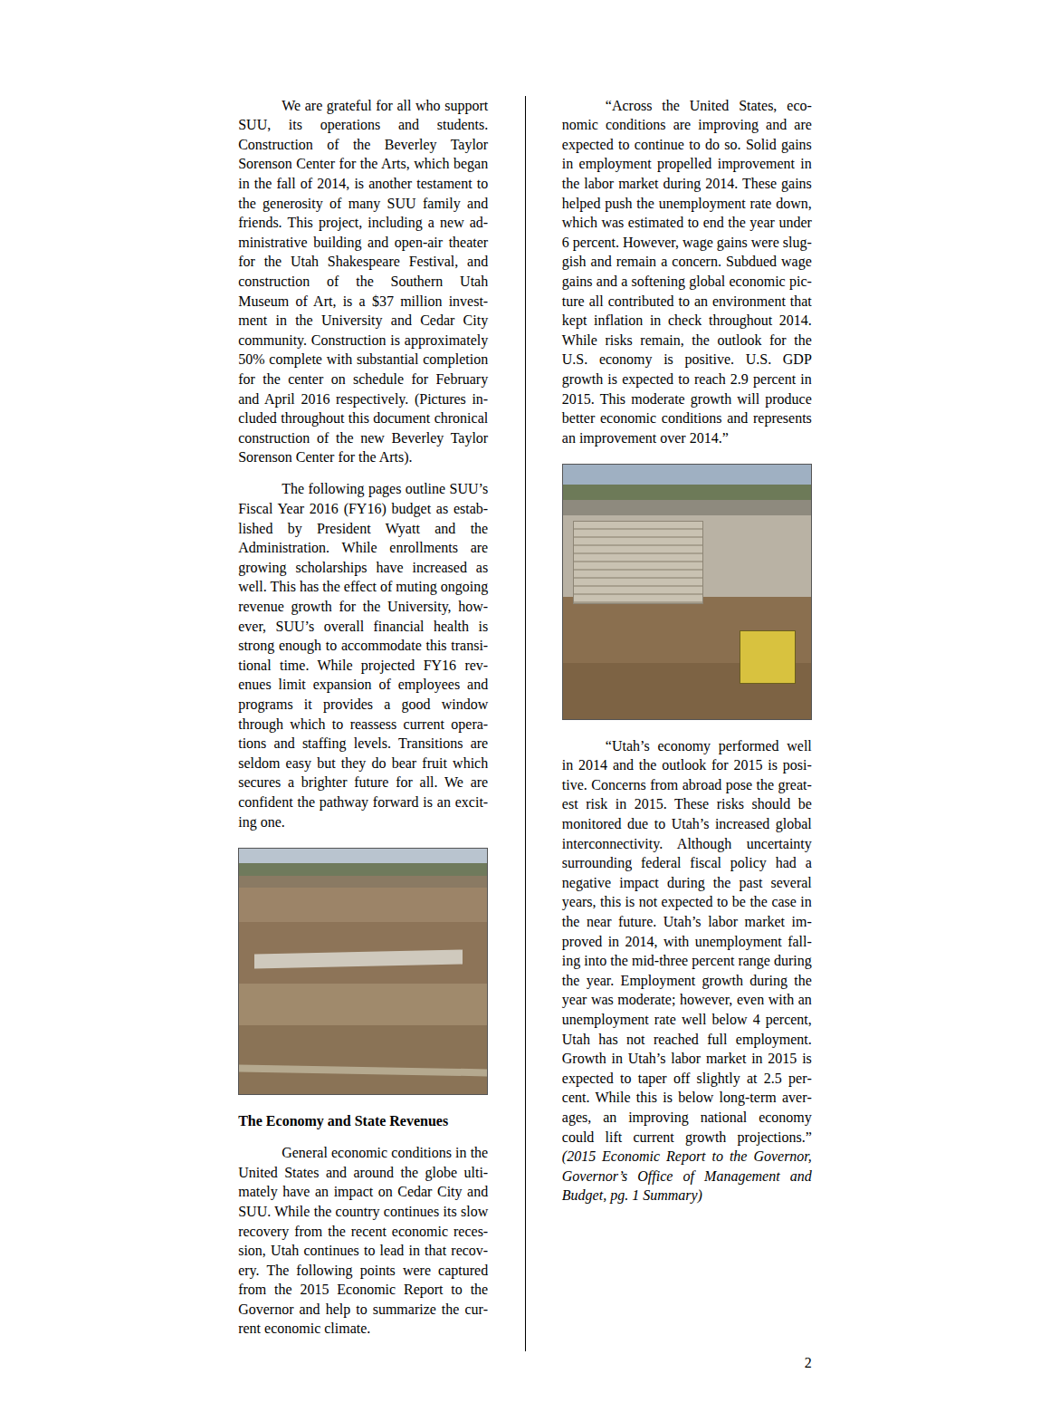We are grateful for all who support SUU, its operations and students. Construction of the Beverley Taylor Sorenson Center for the Arts, which began in the fall of 2014, is another testament to the generosity of many SUU family and friends. This project, including a new administrative building and open-air theater for the Utah Shakespeare Festival, and construction of the Southern Utah Museum of Art, is a $37 million investment in the University and Cedar City community. Construction is approximately 50% complete with substantial completion for the center on schedule for February and April 2016 respectively. (Pictures included throughout this document chronical construction of the new Beverley Taylor Sorenson Center for the Arts).
The following pages outline SUU’s Fiscal Year 2016 (FY16) budget as established by President Wyatt and the Administration. While enrollments are growing scholarships have increased as well. This has the effect of muting ongoing revenue growth for the University, however, SUU’s overall financial health is strong enough to accommodate this transitional time. While projected FY16 revenues limit expansion of employees and programs it provides a good window through which to reassess current operations and staffing levels. Transitions are seldom easy but they do bear fruit which secures a brighter future for all. We are confident the pathway forward is an exciting one.
The Economy and State Revenues
General economic conditions in the United States and around the globe ultimately have an impact on Cedar City and SUU. While the country continues its slow recovery from the recent economic recession, Utah continues to lead in that recovery. The following points were captured from the 2015 Economic Report to the Governor and help to summarize the current economic climate.
“Across the United States, economic conditions are improving and are expected to continue to do so. Solid gains in employment propelled improvement in the labor market during 2014. These gains helped push the unemployment rate down, which was estimated to end the year under 6 percent. However, wage gains were sluggish and remain a concern. Subdued wage gains and a softening global economic picture all contributed to an environment that kept inflation in check throughout 2014. While risks remain, the outlook for the U.S. economy is positive. U.S. GDP growth is expected to reach 2.9 percent in 2015. This moderate growth will produce better economic conditions and represents an improvement over 2014.”
“Utah’s economy performed well in 2014 and the outlook for 2015 is positive. Concerns from abroad pose the greatest risk in 2015. These risks should be monitored due to Utah’s increased global interconnectivity. Although uncertainty surrounding federal fiscal policy had a negative impact during the past several years, this is not expected to be the case in the near future. Utah’s labor market improved in 2014, with unemployment falling into the mid-three percent range during the year. Employment growth during the year was moderate; however, even with an unemployment rate well below 4 percent, Utah has not reached full employment. Growth in Utah’s labor market in 2015 is expected to taper off slightly at 2.5 percent. While this is below long-term averages, an improving national economy could lift current growth projections.” (2015 Economic Report to the Governor, Governor’s Office of Management and Budget, pg. 1 Summary)
2